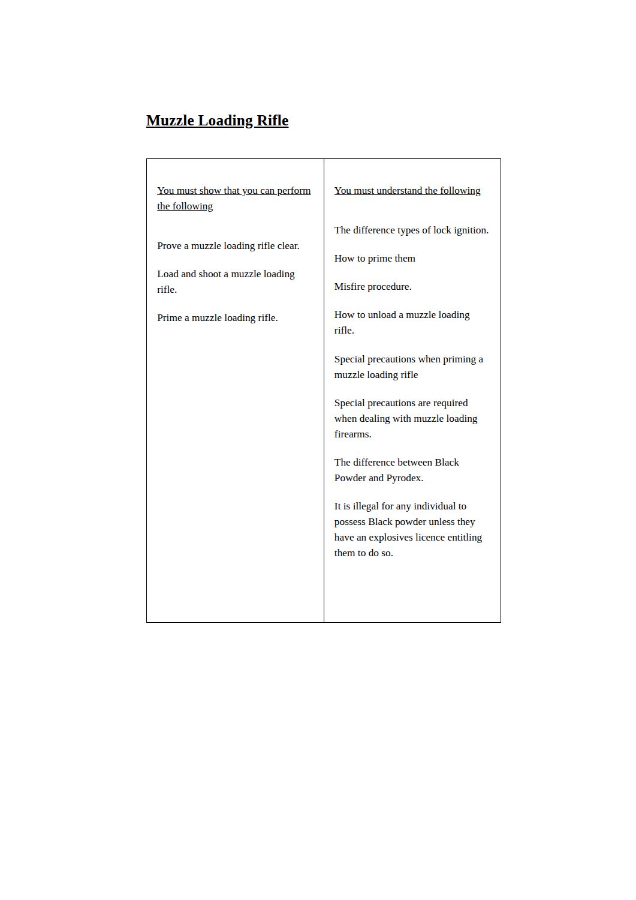Muzzle Loading Rifle
| You must show that you can perform the following Prove a muzzle loading rifle clear. Load and shoot a muzzle loading rifle. Prime a muzzle loading rifle. | You must understand the following The difference types of lock ignition. How to prime them Misfire procedure. How to unload a muzzle loading rifle. Special precautions when priming a muzzle loading rifle Special precautions are required when dealing with muzzle loading firearms. The difference between Black Powder and Pyrodex. It is illegal for any individual to possess Black powder unless they have an explosives licence entitling them to do so. |